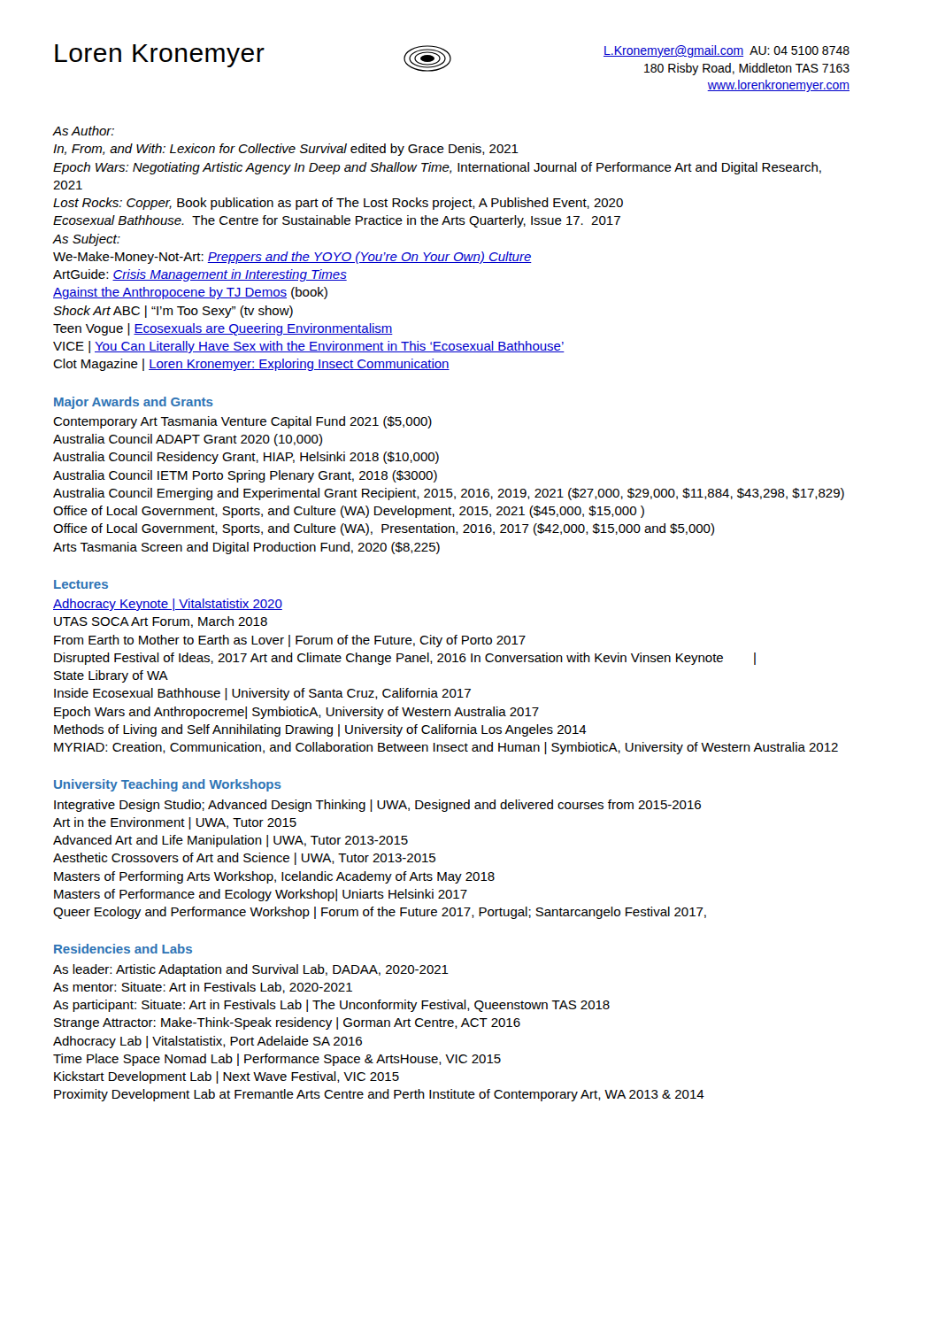Loren Kronemyer
L.Kronemyer@gmail.com AU: 04 5100 8748
180 Risby Road, Middleton TAS 7163
www.lorenkronemyer.com
As Author:
In, From, and With: Lexicon for Collective Survival edited by Grace Denis, 2021
Epoch Wars: Negotiating Artistic Agency In Deep and Shallow Time, International Journal of Performance Art and Digital Research, 2021
Lost Rocks: Copper, Book publication as part of The Lost Rocks project, A Published Event, 2020
Ecosexual Bathhouse. The Centre for Sustainable Practice in the Arts Quarterly, Issue 17. 2017
As Subject:
We-Make-Money-Not-Art: Preppers and the YOYO (You’re On Your Own) Culture
ArtGuide: Crisis Management in Interesting Times
Against the Anthropocene by TJ Demos (book)
Shock Art ABC | “I’m Too Sexy” (tv show)
Teen Vogue | Ecosexuals are Queering Environmentalism
VICE | You Can Literally Have Sex with the Environment in This ‘Ecosexual Bathhouse’
Clot Magazine | Loren Kronemyer: Exploring Insect Communication
Major Awards and Grants
Contemporary Art Tasmania Venture Capital Fund 2021 ($5,000)
Australia Council ADAPT Grant 2020 (10,000)
Australia Council Residency Grant, HIAP, Helsinki 2018 ($10,000)
Australia Council IETM Porto Spring Plenary Grant, 2018 ($3000)
Australia Council Emerging and Experimental Grant Recipient, 2015, 2016, 2019, 2021 ($27,000, $29,000, $11,884, $43,298, $17,829)
Office of Local Government, Sports, and Culture (WA) Development, 2015, 2021 ($45,000, $15,000 )
Office of Local Government, Sports, and Culture (WA), Presentation, 2016, 2017 ($42,000, $15,000 and $5,000)
Arts Tasmania Screen and Digital Production Fund, 2020 ($8,225)
Lectures
Adhocracy Keynote | Vitalstatistix 2020
UTAS SOCA Art Forum, March 2018
From Earth to Mother to Earth as Lover | Forum of the Future, City of Porto 2017
Disrupted Festival of Ideas, 2017 Art and Climate Change Panel, 2016 In Conversation with Kevin Vinsen Keynote |
State Library of WA
Inside Ecosexual Bathhouse | University of Santa Cruz, California 2017
Epoch Wars and Anthropocreme| SymbioticA, University of Western Australia 2017
Methods of Living and Self Annihilating Drawing | University of California Los Angeles 2014
MYRIAD: Creation, Communication, and Collaboration Between Insect and Human | SymbioticA, University of Western Australia 2012
University Teaching and Workshops
Integrative Design Studio; Advanced Design Thinking | UWA, Designed and delivered courses from 2015-2016
Art in the Environment | UWA, Tutor 2015
Advanced Art and Life Manipulation | UWA, Tutor 2013-2015
Aesthetic Crossovers of Art and Science | UWA, Tutor 2013-2015
Masters of Performing Arts Workshop, Icelandic Academy of Arts May 2018
Masters of Performance and Ecology Workshop| Uniarts Helsinki 2017
Queer Ecology and Performance Workshop | Forum of the Future 2017, Portugal; Santarcangelo Festival 2017,
Residencies and Labs
As leader: Artistic Adaptation and Survival Lab, DADAA, 2020-2021
As mentor: Situate: Art in Festivals Lab, 2020-2021
As participant: Situate: Art in Festivals Lab | The Unconformity Festival, Queenstown TAS 2018
Strange Attractor: Make-Think-Speak residency | Gorman Art Centre, ACT 2016
Adhocracy Lab | Vitalstatistix, Port Adelaide SA 2016
Time Place Space Nomad Lab | Performance Space & ArtsHouse, VIC 2015
Kickstart Development Lab | Next Wave Festival, VIC 2015
Proximity Development Lab at Fremantle Arts Centre and Perth Institute of Contemporary Art, WA 2013 & 2014